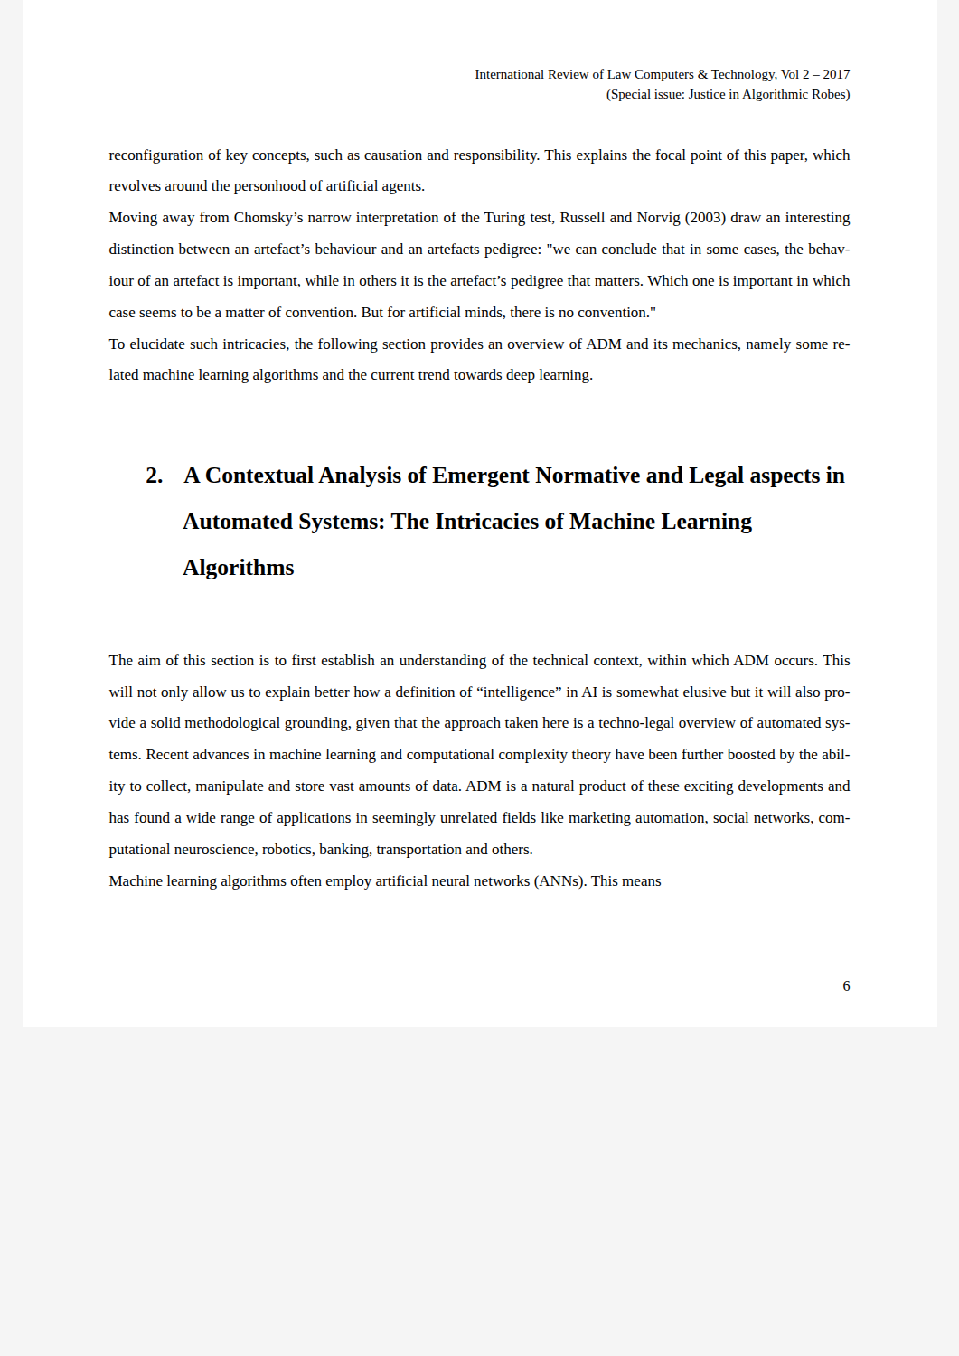International Review of Law Computers & Technology, Vol 2 – 2017 (Special issue: Justice in Algorithmic Robes)
reconfiguration of key concepts, such as causation and responsibility. This explains the focal point of this paper, which revolves around the personhood of artificial agents.
Moving away from Chomsky’s narrow interpretation of the Turing test, Russell and Norvig (2003) draw an interesting distinction between an artefact’s behaviour and an artefacts pedigree: "we can conclude that in some cases, the behaviour of an artefact is important, while in others it is the artefact’s pedigree that matters. Which one is important in which case seems to be a matter of convention. But for artificial minds, there is no convention."
To elucidate such intricacies, the following section provides an overview of ADM and its mechanics, namely some related machine learning algorithms and the current trend towards deep learning.
2. A Contextual Analysis of Emergent Normative and Legal aspects in Automated Systems: The Intricacies of Machine Learning Algorithms
The aim of this section is to first establish an understanding of the technical context, within which ADM occurs. This will not only allow us to explain better how a definition of “intelligence” in AI is somewhat elusive but it will also provide a solid methodological grounding, given that the approach taken here is a techno-legal overview of automated systems. Recent advances in machine learning and computational complexity theory have been further boosted by the ability to collect, manipulate and store vast amounts of data. ADM is a natural product of these exciting developments and has found a wide range of applications in seemingly unrelated fields like marketing automation, social networks, computational neuroscience, robotics, banking, transportation and others.
Machine learning algorithms often employ artificial neural networks (ANNs). This means
6